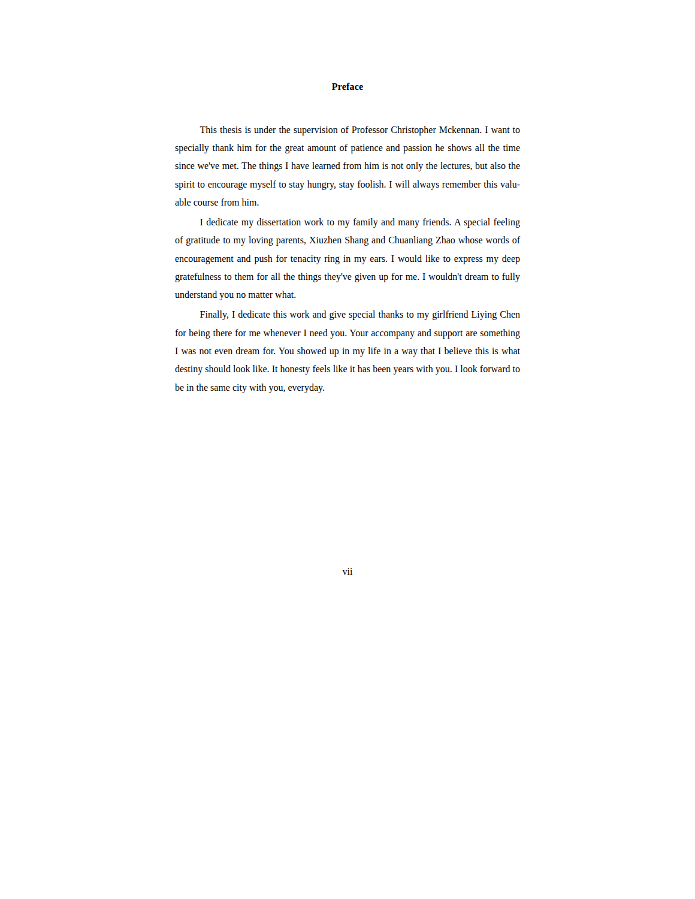Preface
This thesis is under the supervision of Professor Christopher Mckennan. I want to specially thank him for the great amount of patience and passion he shows all the time since we've met. The things I have learned from him is not only the lectures, but also the spirit to encourage myself to stay hungry, stay foolish. I will always remember this valuable course from him.
I dedicate my dissertation work to my family and many friends. A special feeling of gratitude to my loving parents, Xiuzhen Shang and Chuanliang Zhao whose words of encouragement and push for tenacity ring in my ears. I would like to express my deep gratefulness to them for all the things they've given up for me. I wouldn't dream to fully understand you no matter what.
Finally, I dedicate this work and give special thanks to my girlfriend Liying Chen for being there for me whenever I need you. Your accompany and support are something I was not even dream for. You showed up in my life in a way that I believe this is what destiny should look like. It honesty feels like it has been years with you. I look forward to be in the same city with you, everyday.
vii